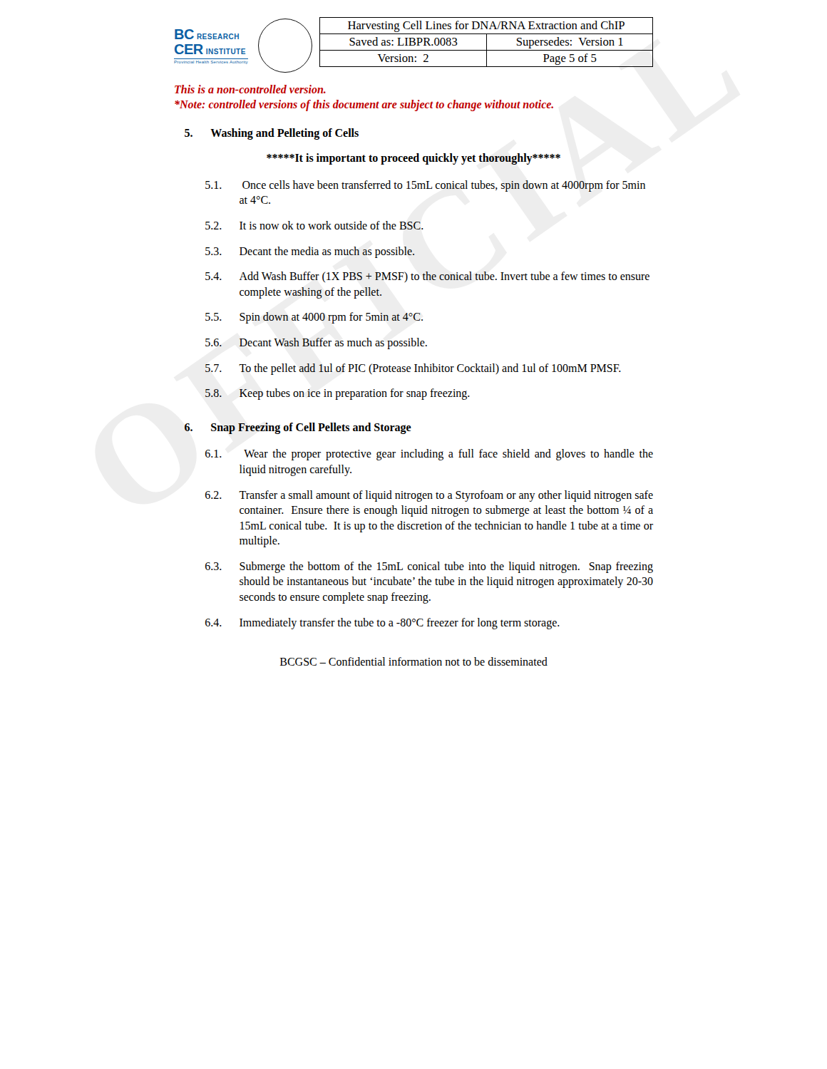OFFICIAL
BC RESEARCH
CER INSTITUTE
Provincial Health Services Authority
| Harvesting Cell Lines for DNA/RNA Extraction and ChIP |
| Saved as: LIBPR.0083 | Supersedes: Version 1 |
| Version: 2 | Page 5 of 5 |
This is a non-controlled version.
*Note: controlled versions of this document are subject to change without notice.
5. Washing and Pelleting of Cells
*****It is important to proceed quickly yet thoroughly*****
5.1. Once cells have been transferred to 15mL conical tubes, spin down at 4000rpm for 5min at 4°C.
5.2. It is now ok to work outside of the BSC.
5.3. Decant the media as much as possible.
5.4. Add Wash Buffer (1X PBS + PMSF) to the conical tube. Invert tube a few times to ensure complete washing of the pellet.
5.5. Spin down at 4000 rpm for 5min at 4°C.
5.6. Decant Wash Buffer as much as possible.
5.7. To the pellet add 1ul of PIC (Protease Inhibitor Cocktail) and 1ul of 100mM PMSF.
5.8. Keep tubes on ice in preparation for snap freezing.
6. Snap Freezing of Cell Pellets and Storage
6.1. Wear the proper protective gear including a full face shield and gloves to handle the liquid nitrogen carefully.
6.2. Transfer a small amount of liquid nitrogen to a Styrofoam or any other liquid nitrogen safe container. Ensure there is enough liquid nitrogen to submerge at least the bottom ¼ of a 15mL conical tube. It is up to the discretion of the technician to handle 1 tube at a time or multiple.
6.3. Submerge the bottom of the 15mL conical tube into the liquid nitrogen. Snap freezing should be instantaneous but ‘incubate’ the tube in the liquid nitrogen approximately 20-30 seconds to ensure complete snap freezing.
6.4. Immediately transfer the tube to a -80°C freezer for long term storage.
BCGSC – Confidential information not to be disseminated